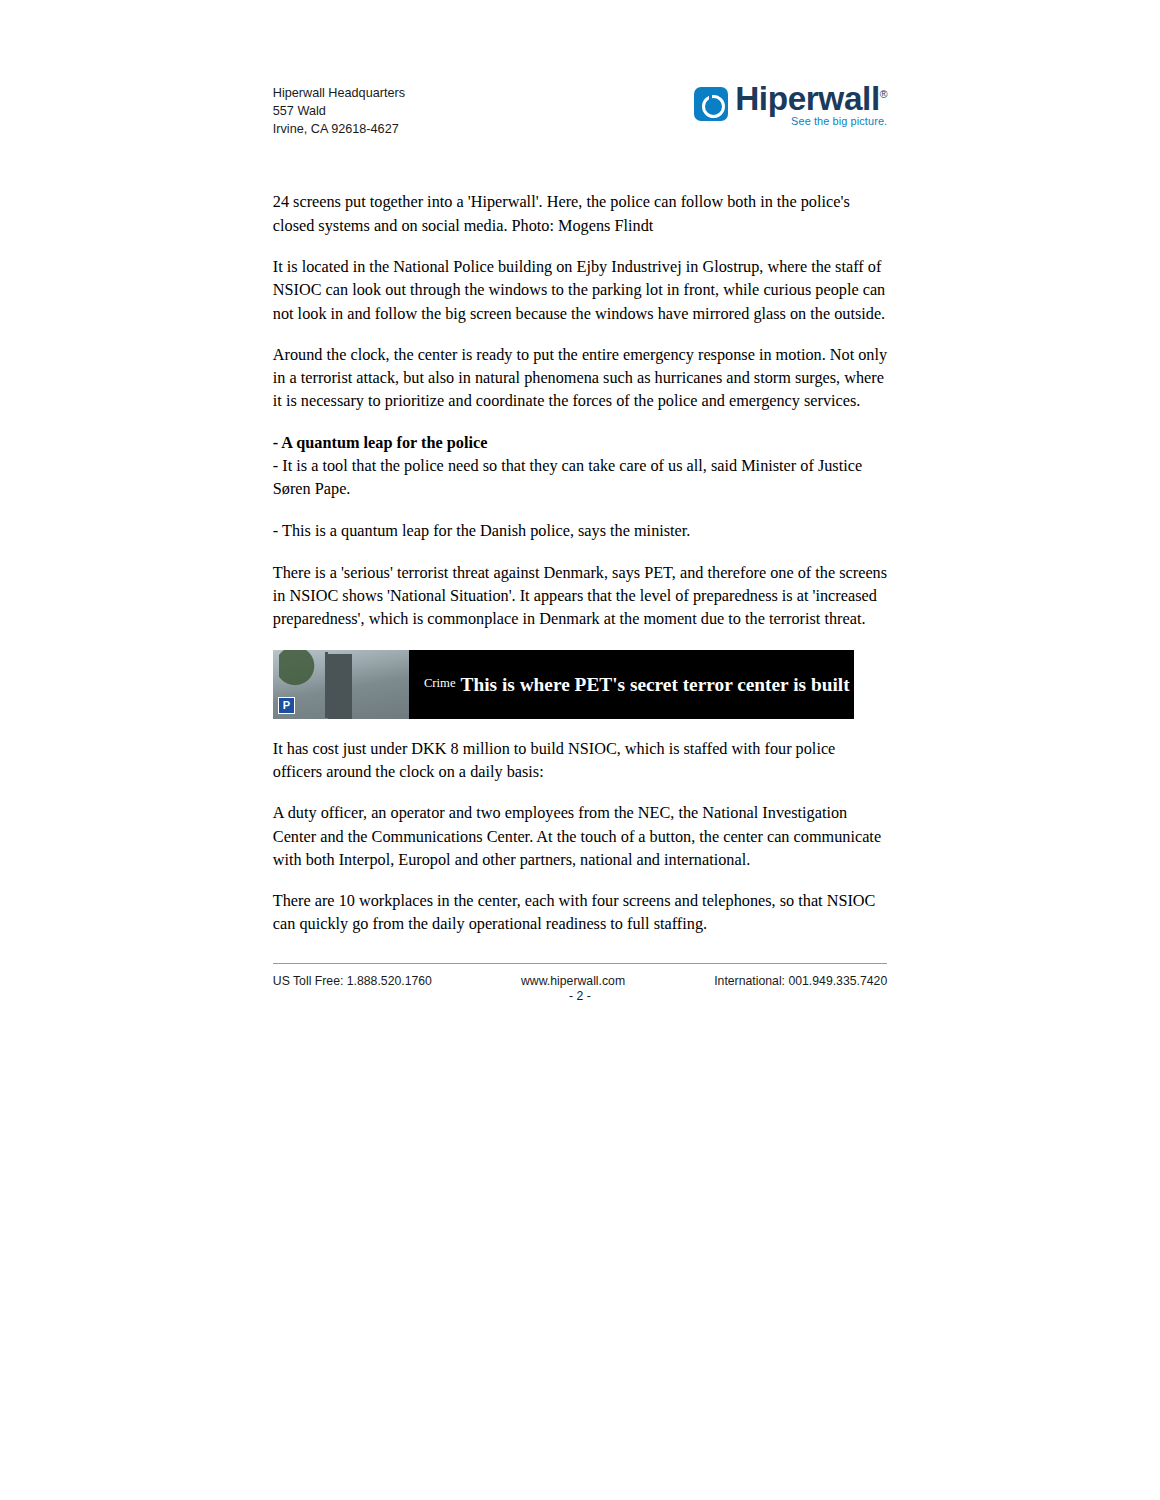Hiperwall Headquarters
557 Wald
Irvine, CA 92618-4627
Hiperwall®
See the big picture.
24 screens put together into a 'Hiperwall'. Here, the police can follow both in the police's closed systems and on social media. Photo: Mogens Flindt
It is located in the National Police building on Ejby Industrivej in Glostrup, where the staff of NSIOC can look out through the windows to the parking lot in front, while curious people can not look in and follow the big screen because the windows have mirrored glass on the outside.
Around the clock, the center is ready to put the entire emergency response in motion. Not only in a terrorist attack, but also in natural phenomena such as hurricanes and storm surges, where it is necessary to prioritize and coordinate the forces of the police and emergency services.
- A quantum leap for the police
- It is a tool that the police need so that they can take care of us all, said Minister of Justice Søren Pape.
- This is a quantum leap for the Danish police, says the minister.
There is a 'serious' terrorist threat against Denmark, says PET, and therefore one of the screens in NSIOC shows 'National Situation'. It appears that the level of preparedness is at 'increased preparedness', which is commonplace in Denmark at the moment due to the terrorist threat.
P
Crime This is where PET's secret terror center is built
It has cost just under DKK 8 million to build NSIOC, which is staffed with four police officers around the clock on a daily basis:
A duty officer, an operator and two employees from the NEC, the National Investigation Center and the Communications Center. At the touch of a button, the center can communicate with both Interpol, Europol and other partners, national and international.
There are 10 workplaces in the center, each with four screens and telephones, so that NSIOC can quickly go from the daily operational readiness to full staffing.
US Toll Free: 1.888.520.1760 www.hiperwall.com International: 001.949.335.7420
- 2 -